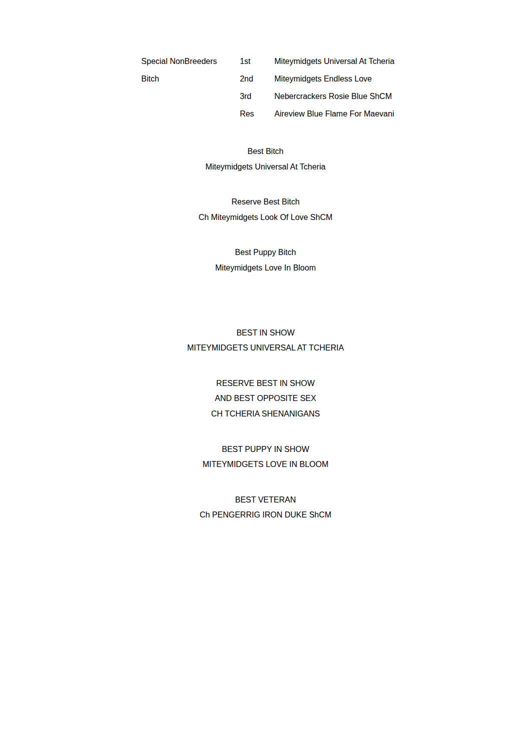| Special NonBreeders | 1st | Miteymidgets Universal At Tcheria |
| Bitch | 2nd | Miteymidgets Endless Love |
| | 3rd | Nebercrackers Rosie Blue ShCM |
| | Res | Aireview Blue Flame For Maevani |
Best Bitch
Miteymidgets Universal At Tcheria
Reserve Best Bitch
Ch Miteymidgets Look Of Love ShCM
Best Puppy Bitch
Miteymidgets Love In Bloom
BEST IN SHOW
MITEYMIDGETS UNIVERSAL AT TCHERIA
RESERVE BEST IN SHOW
AND BEST OPPOSITE SEX
CH TCHERIA SHENANIGANS
BEST PUPPY IN SHOW
MITEYMIDGETS LOVE IN BLOOM
BEST VETERAN
Ch PENGERRIG IRON DUKE ShCM